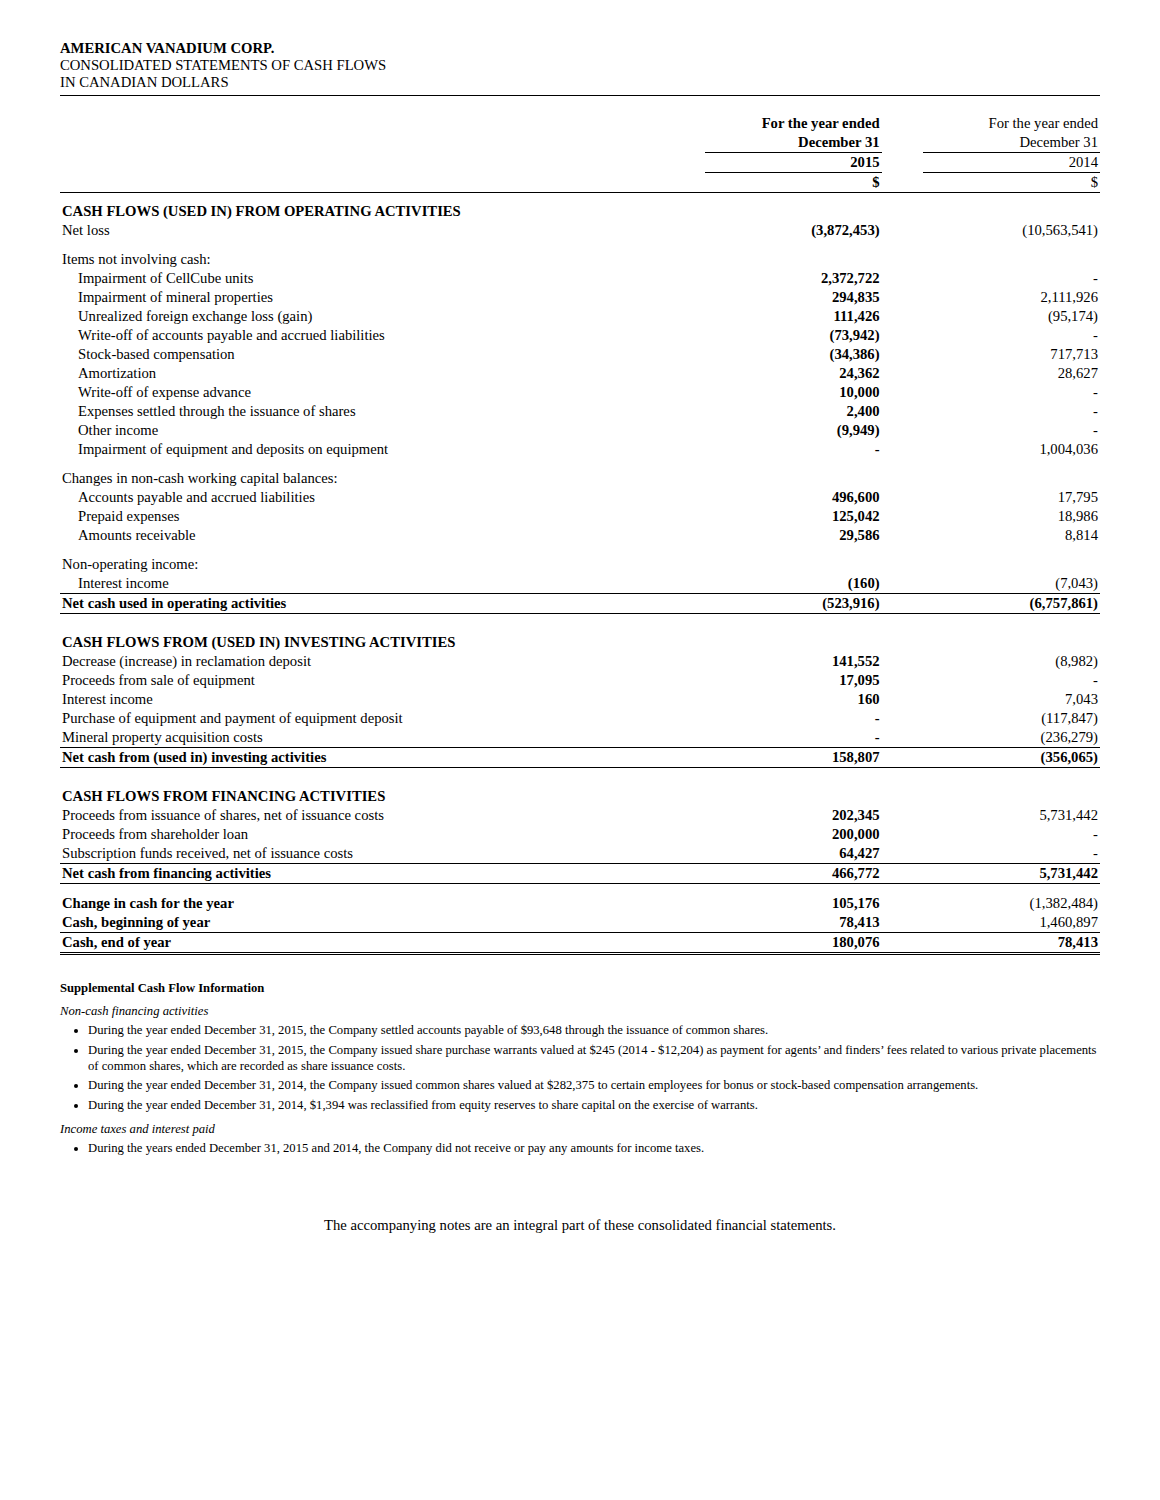AMERICAN VANADIUM CORP.
CONSOLIDATED STATEMENTS OF CASH FLOWS
IN CANADIAN DOLLARS
| | | For the year ended | | For the year ended |
| | | December 31 | | December 31 |
| | | 2015 | | 2014 |
| | | $ | | $ |
| CASH FLOWS (USED IN) FROM OPERATING ACTIVITIES | | | | |
| Net loss | | (3,872,453) | | (10,563,541) |
| Items not involving cash: | | | | |
| Impairment of CellCube units | | 2,372,722 | | - |
| Impairment of mineral properties | | 294,835 | | 2,111,926 |
| Unrealized foreign exchange loss (gain) | | 111,426 | | (95,174) |
| Write-off of accounts payable and accrued liabilities | | (73,942) | | - |
| Stock-based compensation | | (34,386) | | 717,713 |
| Amortization | | 24,362 | | 28,627 |
| Write-off of expense advance | | 10,000 | | - |
| Expenses settled through the issuance of shares | | 2,400 | | - |
| Other income | | (9,949) | | - |
| Impairment of equipment and deposits on equipment | | - | | 1,004,036 |
| Changes in non-cash working capital balances: | | | | |
| Accounts payable and accrued liabilities | | 496,600 | | 17,795 |
| Prepaid expenses | | 125,042 | | 18,986 |
| Amounts receivable | | 29,586 | | 8,814 |
| Non-operating income: | | | | |
| Interest income | | (160) | | (7,043) |
| Net cash used in operating activities | | (523,916) | | (6,757,861) |
| CASH FLOWS FROM (USED IN) INVESTING ACTIVITIES | | | | |
| Decrease (increase) in reclamation deposit | | 141,552 | | (8,982) |
| Proceeds from sale of equipment | | 17,095 | | - |
| Interest income | | 160 | | 7,043 |
| Purchase of equipment and payment of equipment deposit | | - | | (117,847) |
| Mineral property acquisition costs | | - | | (236,279) |
| Net cash from (used in) investing activities | | 158,807 | | (356,065) |
| CASH FLOWS FROM FINANCING ACTIVITIES | | | | |
| Proceeds from issuance of shares, net of issuance costs | | 202,345 | | 5,731,442 |
| Proceeds from shareholder loan | | 200,000 | | - |
| Subscription funds received, net of issuance costs | | 64,427 | | - |
| Net cash from financing activities | | 466,772 | | 5,731,442 |
| Change in cash for the year | | 105,176 | | (1,382,484) |
| Cash, beginning of year | | 78,413 | | 1,460,897 |
| Cash, end of year | | 180,076 | | 78,413 |
Supplemental Cash Flow Information
Non-cash financing activities
During the year ended December 31, 2015, the Company settled accounts payable of $93,648 through the issuance of common shares.
During the year ended December 31, 2015, the Company issued share purchase warrants valued at $245 (2014 - $12,204) as payment for agents’ and finders’ fees related to various private placements of common shares, which are recorded as share issuance costs.
During the year ended December 31, 2014, the Company issued common shares valued at $282,375 to certain employees for bonus or stock-based compensation arrangements.
During the year ended December 31, 2014, $1,394 was reclassified from equity reserves to share capital on the exercise of warrants.
Income taxes and interest paid
During the years ended December 31, 2015 and 2014, the Company did not receive or pay any amounts for income taxes.
The accompanying notes are an integral part of these consolidated financial statements.